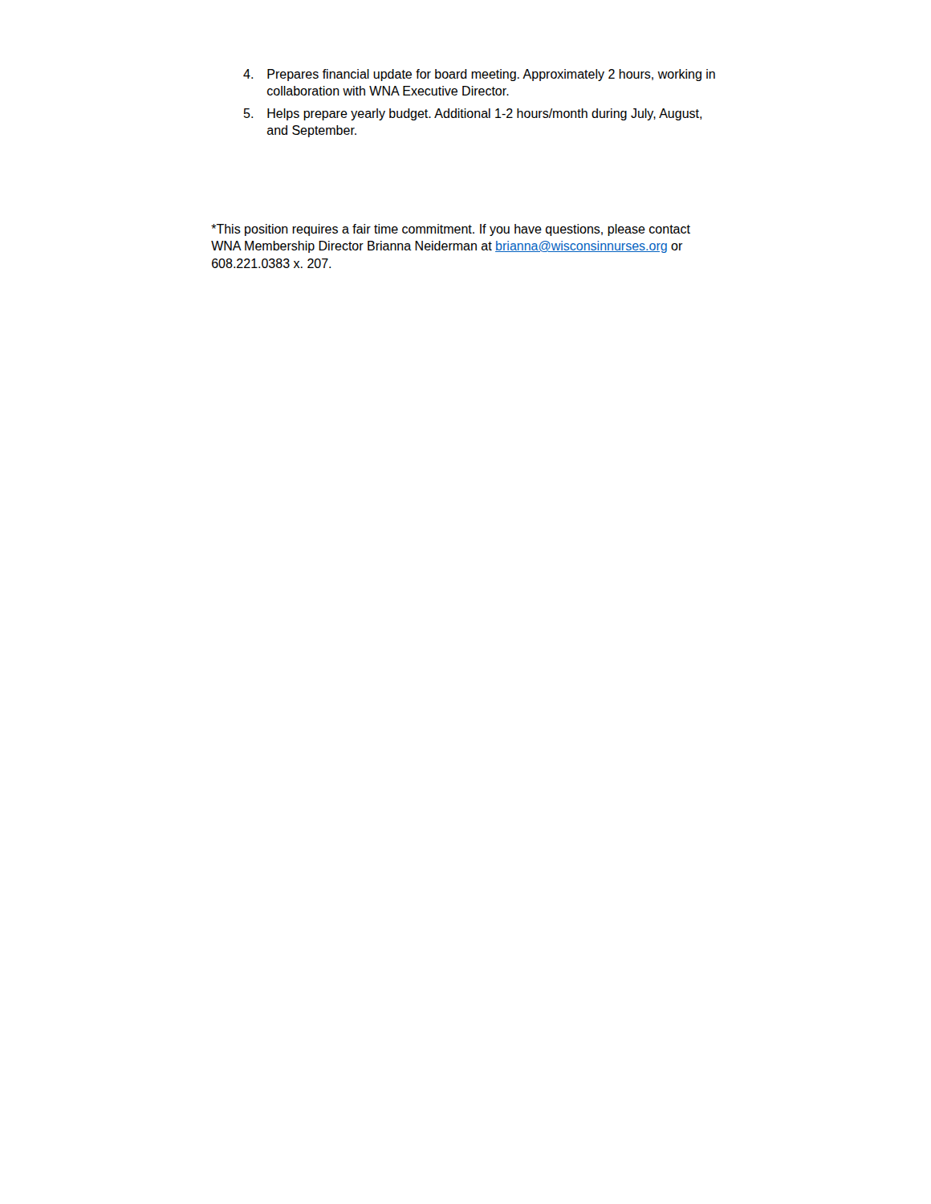Prepares financial update for board meeting. Approximately 2 hours, working in collaboration with WNA Executive Director.
Helps prepare yearly budget. Additional 1-2 hours/month during July, August, and September.
*This position requires a fair time commitment. If you have questions, please contact WNA Membership Director Brianna Neiderman at brianna@wisconsinnurses.org or 608.221.0383 x. 207.